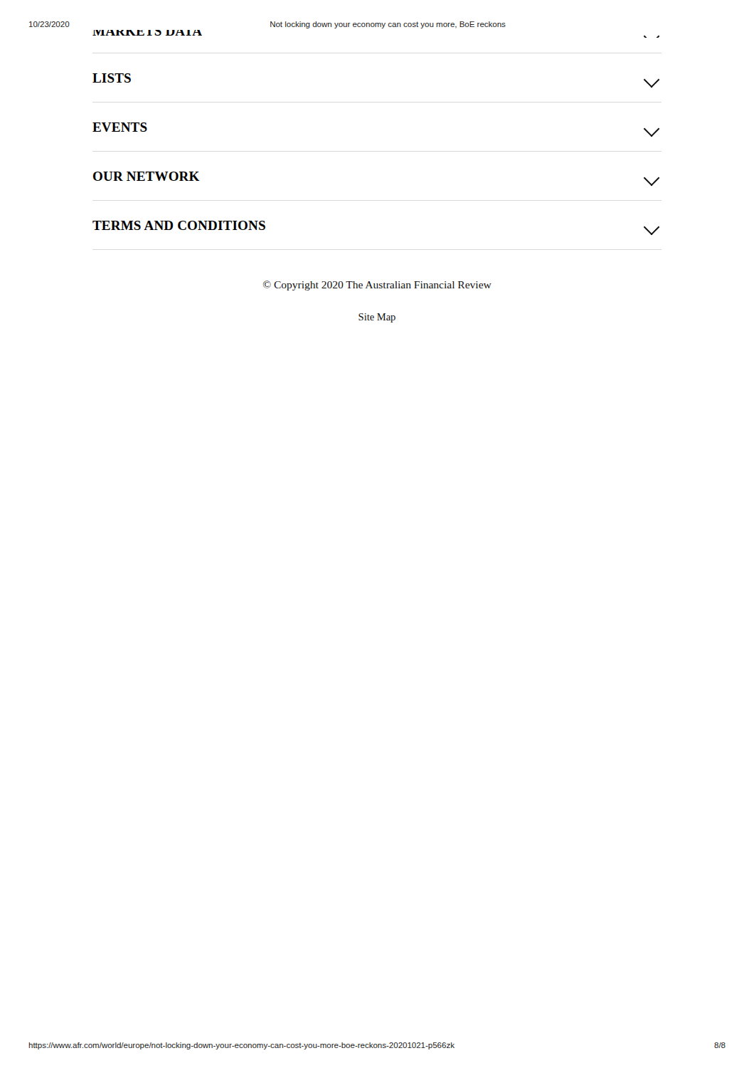10/23/2020
Not locking down your economy can cost you more, BoE reckons
MARKETS DATA
LISTS
EVENTS
OUR NETWORK
TERMS AND CONDITIONS
© Copyright 2020 The Australian Financial Review
Site Map
https://www.afr.com/world/europe/not-locking-down-your-economy-can-cost-you-more-boe-reckons-20201021-p566zk
8/8